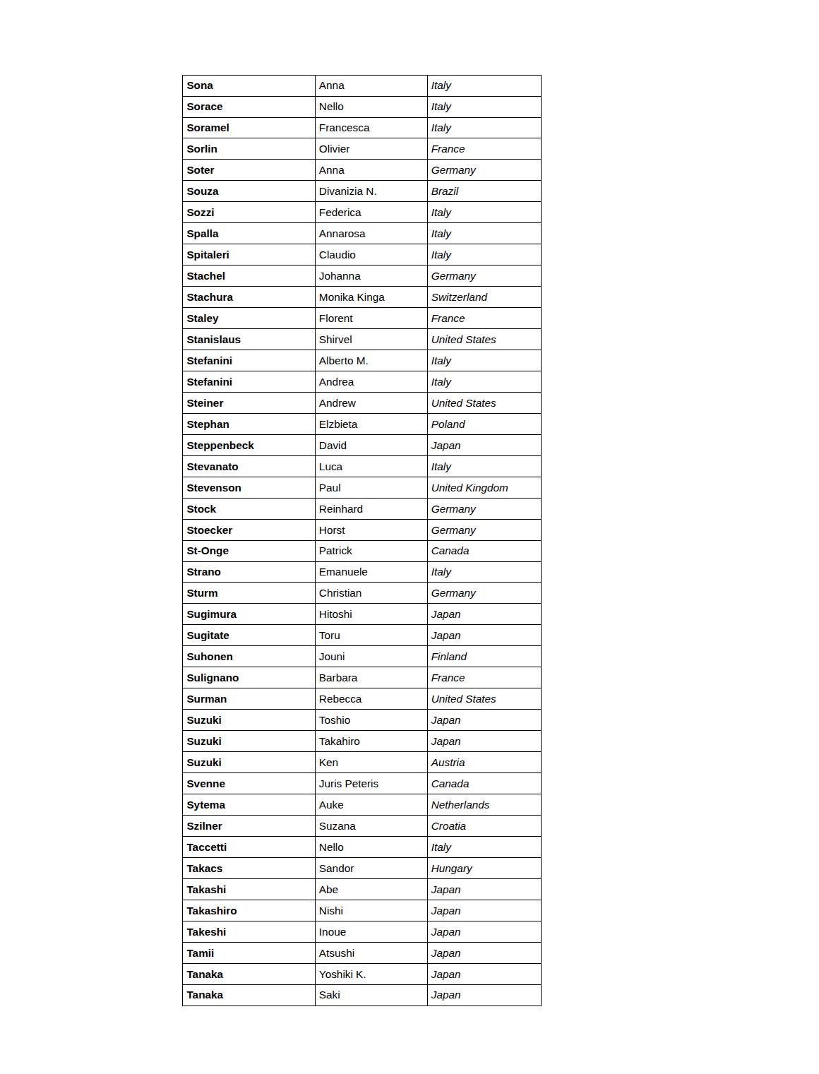| Sona | Anna | Italy |
| Sorace | Nello | Italy |
| Soramel | Francesca | Italy |
| Sorlin | Olivier | France |
| Soter | Anna | Germany |
| Souza | Divanizia N. | Brazil |
| Sozzi | Federica | Italy |
| Spalla | Annarosa | Italy |
| Spitaleri | Claudio | Italy |
| Stachel | Johanna | Germany |
| Stachura | Monika Kinga | Switzerland |
| Staley | Florent | France |
| Stanislaus | Shirvel | United States |
| Stefanini | Alberto M. | Italy |
| Stefanini | Andrea | Italy |
| Steiner | Andrew | United States |
| Stephan | Elzbieta | Poland |
| Steppenbeck | David | Japan |
| Stevanato | Luca | Italy |
| Stevenson | Paul | United Kingdom |
| Stock | Reinhard | Germany |
| Stoecker | Horst | Germany |
| St-Onge | Patrick | Canada |
| Strano | Emanuele | Italy |
| Sturm | Christian | Germany |
| Sugimura | Hitoshi | Japan |
| Sugitate | Toru | Japan |
| Suhonen | Jouni | Finland |
| Sulignano | Barbara | France |
| Surman | Rebecca | United States |
| Suzuki | Toshio | Japan |
| Suzuki | Takahiro | Japan |
| Suzuki | Ken | Austria |
| Svenne | Juris Peteris | Canada |
| Sytema | Auke | Netherlands |
| Szilner | Suzana | Croatia |
| Taccetti | Nello | Italy |
| Takacs | Sandor | Hungary |
| Takashi | Abe | Japan |
| Takashiro | Nishi | Japan |
| Takeshi | Inoue | Japan |
| Tamii | Atsushi | Japan |
| Tanaka | Yoshiki K. | Japan |
| Tanaka | Saki | Japan |